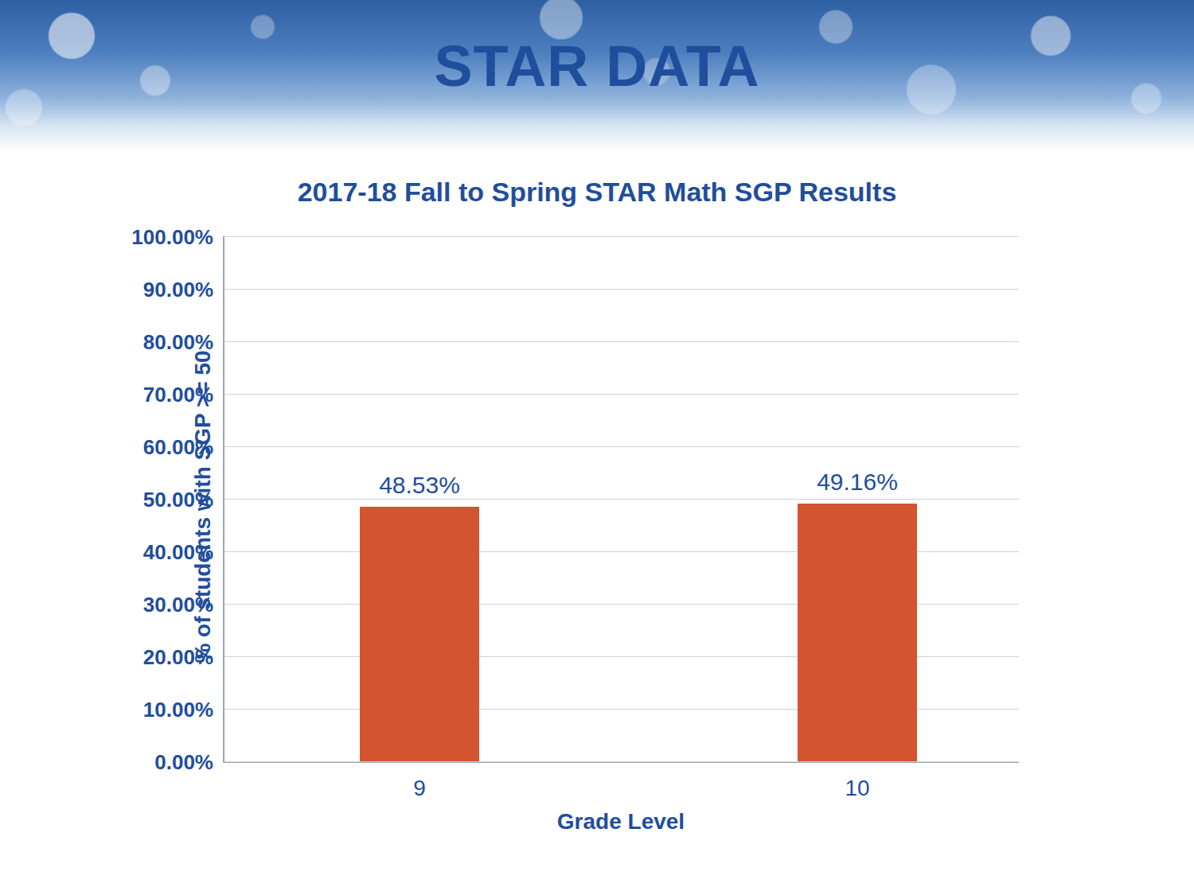STAR DATA
2017-18 Fall to Spring STAR Math SGP Results
% of students with SGP >= 50
100.00%
90.00%
80.00%
70.00%
60.00%
50.00%
40.00%
30.00%
20.00%
10.00%
0.00%
48.53%
49.16%
9
10
Grade Level